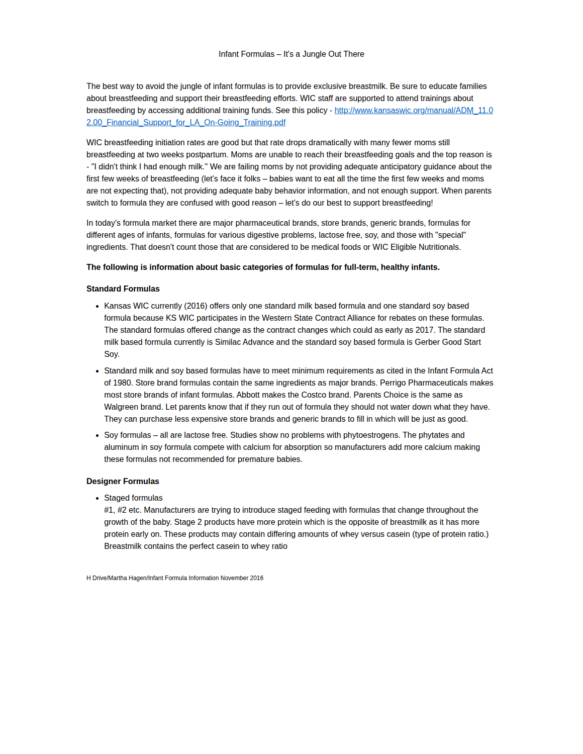Infant Formulas – It's a Jungle Out There
The best way to avoid the jungle of infant formulas is to provide exclusive breastmilk. Be sure to educate families about breastfeeding and support their breastfeeding efforts. WIC staff are supported to attend trainings about breastfeeding by accessing additional training funds. See this policy - http://www.kansaswic.org/manual/ADM_11.02.00_Financial_Support_for_LA_On-Going_Training.pdf
WIC breastfeeding initiation rates are good but that rate drops dramatically with many fewer moms still breastfeeding at two weeks postpartum. Moms are unable to reach their breastfeeding goals and the top reason is - "I didn't think I had enough milk." We are failing moms by not providing adequate anticipatory guidance about the first few weeks of breastfeeding (let's face it folks – babies want to eat all the time the first few weeks and moms are not expecting that), not providing adequate baby behavior information, and not enough support. When parents switch to formula they are confused with good reason – let's do our best to support breastfeeding!
In today's formula market there are major pharmaceutical brands, store brands, generic brands, formulas for different ages of infants, formulas for various digestive problems, lactose free, soy, and those with "special" ingredients. That doesn't count those that are considered to be medical foods or WIC Eligible Nutritionals.
The following is information about basic categories of formulas for full-term, healthy infants.
Standard Formulas
Kansas WIC currently (2016) offers only one standard milk based formula and one standard soy based formula because KS WIC participates in the Western State Contract Alliance for rebates on these formulas. The standard formulas offered change as the contract changes which could as early as 2017. The standard milk based formula currently is Similac Advance and the standard soy based formula is Gerber Good Start Soy.
Standard milk and soy based formulas have to meet minimum requirements as cited in the Infant Formula Act of 1980. Store brand formulas contain the same ingredients as major brands. Perrigo Pharmaceuticals makes most store brands of infant formulas. Abbott makes the Costco brand. Parents Choice is the same as Walgreen brand. Let parents know that if they run out of formula they should not water down what they have. They can purchase less expensive store brands and generic brands to fill in which will be just as good.
Soy formulas – all are lactose free. Studies show no problems with phytoestrogens. The phytates and aluminum in soy formula compete with calcium for absorption so manufacturers add more calcium making these formulas not recommended for premature babies.
Designer Formulas
Staged formulas
#1, #2 etc. Manufacturers are trying to introduce staged feeding with formulas that change throughout the growth of the baby. Stage 2 products have more protein which is the opposite of breastmilk as it has more protein early on. These products may contain differing amounts of whey versus casein (type of protein ratio.) Breastmilk contains the perfect casein to whey ratio
H Drive/Martha Hagen/Infant Formula Information November 2016